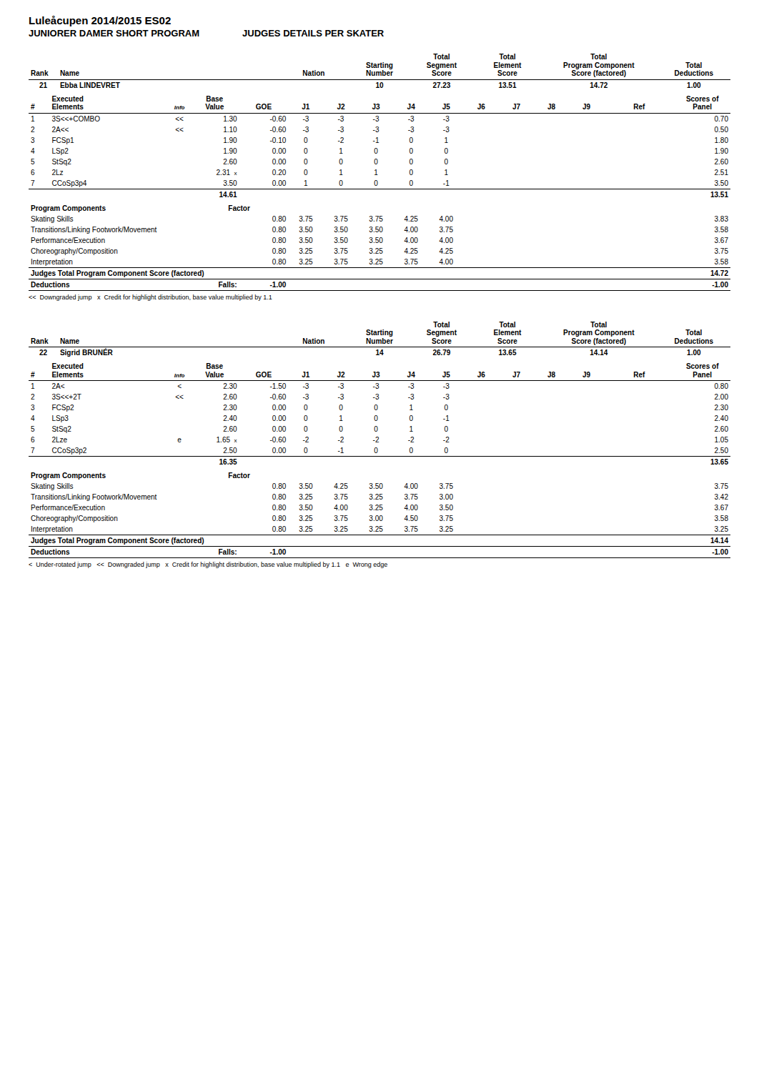Luleåcupen 2014/2015 ES02
JUNIORER DAMER SHORT PROGRAM JUDGES DETAILS PER SKATER
| Rank | Name | Nation | Starting Number | Total Segment Score | Total Element Score | Total Program Component Score (factored) | Total Deductions |
| --- | --- | --- | --- | --- | --- | --- | --- |
| 21 | Ebba LINDEVRET | | 10 | 27.23 | 13.51 | 14.72 | 1.00 |
| # | Executed Elements | Info | Base Value | GOE | J1 | J2 | J3 | J4 | J5 | J6 | J7 | J8 | J9 | Ref | Scores of Panel |
| --- | --- | --- | --- | --- | --- | --- | --- | --- | --- | --- | --- | --- | --- | --- | --- |
| 1 | 3S<<+COMBO | << | 1.30 | -0.60 | -3 | -3 | -3 | -3 | -3 | | | | | | 0.70 |
| 2 | 2A<< | << | 1.10 | -0.60 | -3 | -3 | -3 | -3 | -3 | | | | | | 0.50 |
| 3 | FCSp1 | | 1.90 | -0.10 | 0 | -2 | -1 | 0 | 1 | | | | | | 1.80 |
| 4 | LSp2 | | 1.90 | 0.00 | 0 | 1 | 0 | 0 | 0 | | | | | | 1.90 |
| 5 | StSq2 | | 2.60 | 0.00 | 0 | 0 | 0 | 0 | 0 | | | | | | 2.60 |
| 6 | 2Lz | | 2.31 x | 0.20 | 0 | 1 | 1 | 0 | 1 | | | | | | 2.51 |
| 7 | CCoSp3p4 | | 3.50 | 0.00 | 1 | 0 | 0 | 0 | -1 | | | | | | 3.50 |
| | | | 14.61 | | | 13.51 |
| Program Components | Factor | |
| Skating Skills | | 0.80 | 3.75 | 3.75 | 3.75 | 4.25 | 4.00 | | | | | | 3.83 |
| Transitions/Linking Footwork/Movement | | 0.80 | 3.50 | 3.50 | 3.50 | 4.00 | 3.75 | | | | | | 3.58 |
| Performance/Execution | | 0.80 | 3.50 | 3.50 | 3.50 | 4.00 | 4.00 | | | | | | 3.67 |
| Choreography/Composition | | 0.80 | 3.25 | 3.75 | 3.25 | 4.25 | 4.25 | | | | | | 3.75 |
| Interpretation | | 0.80 | 3.25 | 3.75 | 3.25 | 3.75 | 4.00 | | | | | | 3.58 |
| Judges Total Program Component Score (factored) | | 14.72 |
| Deductions | Falls: | -1.00 | | -1.00 |
<< Downgraded jump x Credit for highlight distribution, base value multiplied by 1.1
| Rank | Name | Nation | Starting Number | Total Segment Score | Total Element Score | Total Program Component Score (factored) | Total Deductions |
| --- | --- | --- | --- | --- | --- | --- | --- |
| 22 | Sigrid BRUNÉR | | 14 | 26.79 | 13.65 | 14.14 | 1.00 |
| # | Executed Elements | Info | Base Value | GOE | J1 | J2 | J3 | J4 | J5 | J6 | J7 | J8 | J9 | Ref | Scores of Panel |
| --- | --- | --- | --- | --- | --- | --- | --- | --- | --- | --- | --- | --- | --- | --- | --- |
| 1 | 2A< | < | 2.30 | -1.50 | -3 | -3 | -3 | -3 | -3 | | | | | | 0.80 |
| 2 | 3S<<+2T | << | 2.60 | -0.60 | -3 | -3 | -3 | -3 | -3 | | | | | | 2.00 |
| 3 | FCSp2 | | 2.30 | 0.00 | 0 | 0 | 0 | 1 | 0 | | | | | | 2.30 |
| 4 | LSp3 | | 2.40 | 0.00 | 0 | 1 | 0 | 0 | -1 | | | | | | 2.40 |
| 5 | StSq2 | | 2.60 | 0.00 | 0 | 0 | 0 | 1 | 0 | | | | | | 2.60 |
| 6 | 2Lze | e | 1.65 x | -0.60 | -2 | -2 | -2 | -2 | -2 | | | | | | 1.05 |
| 7 | CCoSp3p2 | | 2.50 | 0.00 | 0 | -1 | 0 | 0 | 0 | | | | | | 2.50 |
| | | | 16.35 | | | 13.65 |
| Program Components | Factor | |
| Skating Skills | | 0.80 | 3.50 | 4.25 | 3.50 | 4.00 | 3.75 | | | | | | 3.75 |
| Transitions/Linking Footwork/Movement | | 0.80 | 3.25 | 3.75 | 3.25 | 3.75 | 3.00 | | | | | | 3.42 |
| Performance/Execution | | 0.80 | 3.50 | 4.00 | 3.25 | 4.00 | 3.50 | | | | | | 3.67 |
| Choreography/Composition | | 0.80 | 3.25 | 3.75 | 3.00 | 4.50 | 3.75 | | | | | | 3.58 |
| Interpretation | | 0.80 | 3.25 | 3.25 | 3.25 | 3.75 | 3.25 | | | | | | 3.25 |
| Judges Total Program Component Score (factored) | | 14.14 |
| Deductions | Falls: | -1.00 | | -1.00 |
< Under-rotated jump << Downgraded jump x Credit for highlight distribution, base value multiplied by 1.1 e Wrong edge